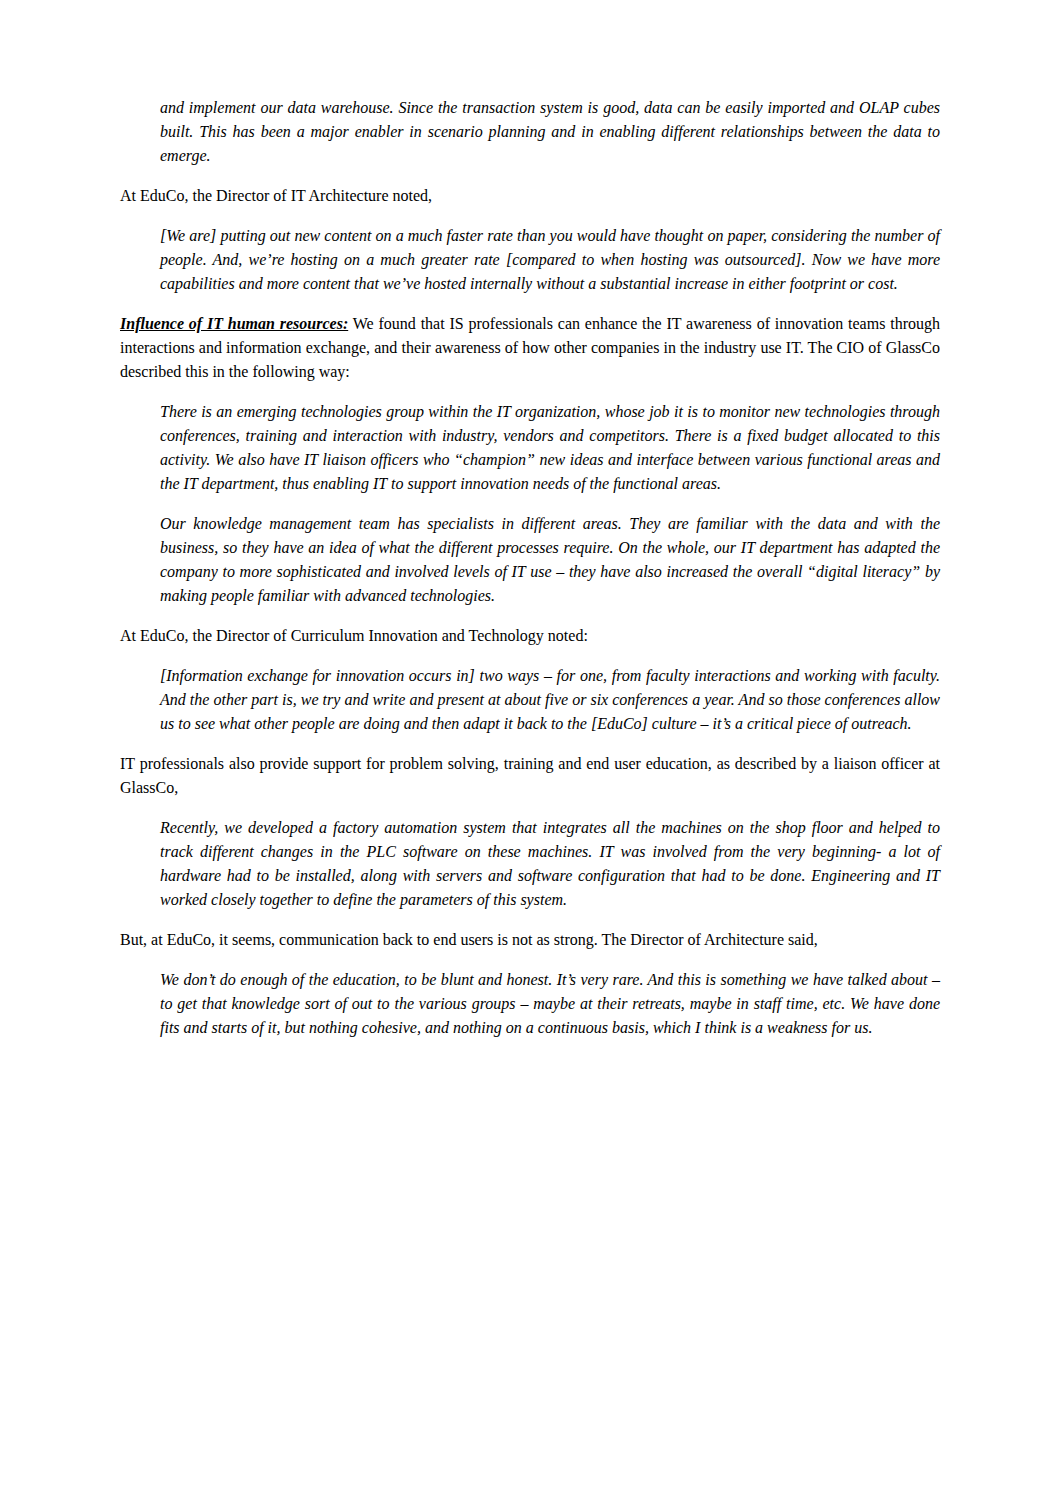and implement our data warehouse. Since the transaction system is good, data can be easily imported and OLAP cubes built. This has been a major enabler in scenario planning and in enabling different relationships between the data to emerge.
At EduCo, the Director of IT Architecture noted,
[We are] putting out new content on a much faster rate than you would have thought on paper, considering the number of people. And, we’re hosting on a much greater rate [compared to when hosting was outsourced]. Now we have more capabilities and more content that we’ve hosted internally without a substantial increase in either footprint or cost.
Influence of IT human resources: We found that IS professionals can enhance the IT awareness of innovation teams through interactions and information exchange, and their awareness of how other companies in the industry use IT. The CIO of GlassCo described this in the following way:
There is an emerging technologies group within the IT organization, whose job it is to monitor new technologies through conferences, training and interaction with industry, vendors and competitors. There is a fixed budget allocated to this activity. We also have IT liaison officers who “champion” new ideas and interface between various functional areas and the IT department, thus enabling IT to support innovation needs of the functional areas.
Our knowledge management team has specialists in different areas. They are familiar with the data and with the business, so they have an idea of what the different processes require. On the whole, our IT department has adapted the company to more sophisticated and involved levels of IT use – they have also increased the overall “digital literacy” by making people familiar with advanced technologies.
At EduCo, the Director of Curriculum Innovation and Technology noted:
[Information exchange for innovation occurs in] two ways – for one, from faculty interactions and working with faculty. And the other part is, we try and write and present at about five or six conferences a year. And so those conferences allow us to see what other people are doing and then adapt it back to the [EduCo] culture – it’s a critical piece of outreach.
IT professionals also provide support for problem solving, training and end user education, as described by a liaison officer at GlassCo,
Recently, we developed a factory automation system that integrates all the machines on the shop floor and helped to track different changes in the PLC software on these machines. IT was involved from the very beginning- a lot of hardware had to be installed, along with servers and software configuration that had to be done. Engineering and IT worked closely together to define the parameters of this system.
But, at EduCo, it seems, communication back to end users is not as strong. The Director of Architecture said,
We don’t do enough of the education, to be blunt and honest. It’s very rare. And this is something we have talked about – to get that knowledge sort of out to the various groups – maybe at their retreats, maybe in staff time, etc. We have done fits and starts of it, but nothing cohesive, and nothing on a continuous basis, which I think is a weakness for us.